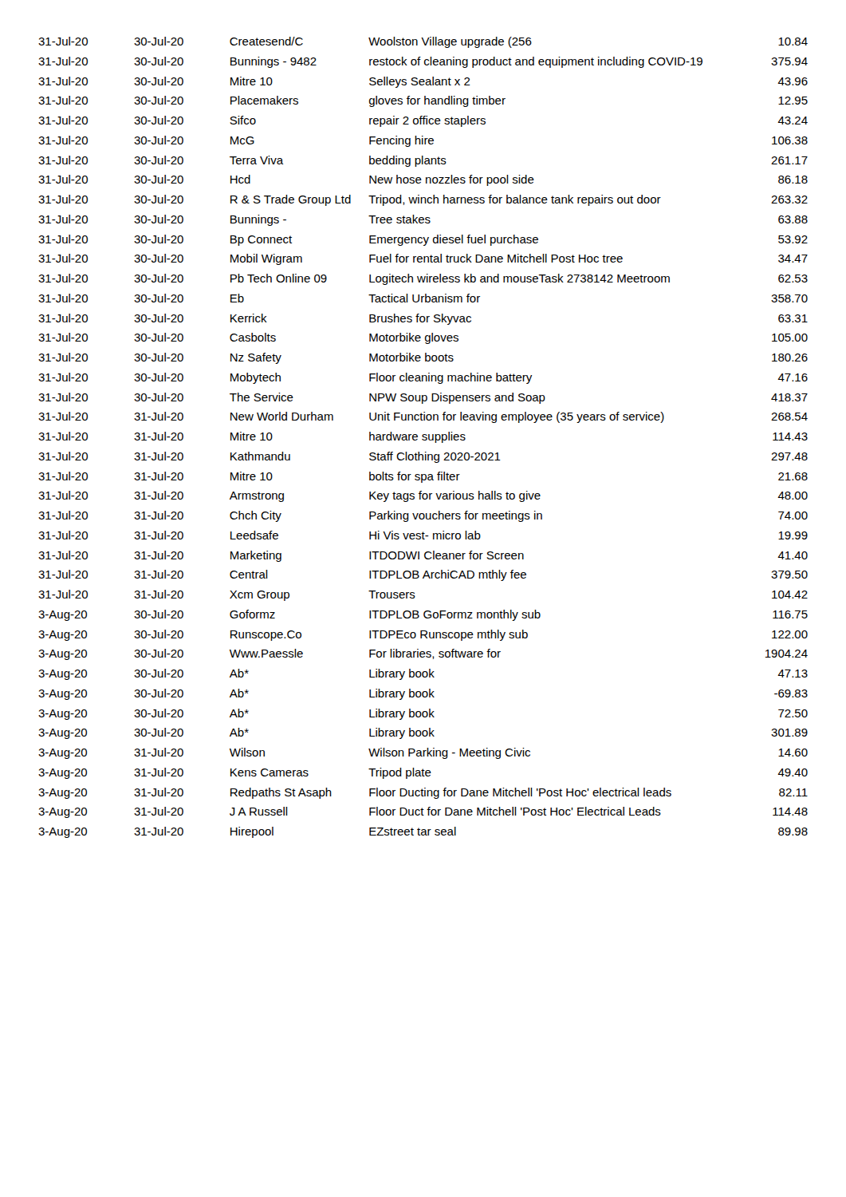| 31-Jul-20 | 30-Jul-20 | Createsend/C | Woolston Village upgrade (256 | 10.84 |
| 31-Jul-20 | 30-Jul-20 | Bunnings - 9482 | restock of cleaning product and equipment including COVID-19 | 375.94 |
| 31-Jul-20 | 30-Jul-20 | Mitre 10 | Selleys Sealant x 2 | 43.96 |
| 31-Jul-20 | 30-Jul-20 | Placemakers | gloves for handling timber | 12.95 |
| 31-Jul-20 | 30-Jul-20 | Sifco | repair 2 office staplers | 43.24 |
| 31-Jul-20 | 30-Jul-20 | McG | Fencing hire | 106.38 |
| 31-Jul-20 | 30-Jul-20 | Terra Viva | bedding plants | 261.17 |
| 31-Jul-20 | 30-Jul-20 | Hcd | New hose nozzles for pool side | 86.18 |
| 31-Jul-20 | 30-Jul-20 | R & S Trade Group Ltd | Tripod, winch harness for balance tank repairs out door | 263.32 |
| 31-Jul-20 | 30-Jul-20 | Bunnings - | Tree stakes | 63.88 |
| 31-Jul-20 | 30-Jul-20 | Bp Connect | Emergency diesel fuel purchase | 53.92 |
| 31-Jul-20 | 30-Jul-20 | Mobil Wigram | Fuel for rental truck Dane Mitchell Post Hoc tree | 34.47 |
| 31-Jul-20 | 30-Jul-20 | Pb Tech Online 09 | Logitech wireless kb and mouseTask 2738142 Meetroom | 62.53 |
| 31-Jul-20 | 30-Jul-20 | Eb | Tactical Urbanism for | 358.70 |
| 31-Jul-20 | 30-Jul-20 | Kerrick | Brushes for Skyvac | 63.31 |
| 31-Jul-20 | 30-Jul-20 | Casbolts | Motorbike gloves | 105.00 |
| 31-Jul-20 | 30-Jul-20 | Nz Safety | Motorbike boots | 180.26 |
| 31-Jul-20 | 30-Jul-20 | Mobytech | Floor cleaning machine battery | 47.16 |
| 31-Jul-20 | 30-Jul-20 | The Service | NPW Soup Dispensers and Soap | 418.37 |
| 31-Jul-20 | 31-Jul-20 | New World Durham | Unit Function for leaving employee (35 years of service) | 268.54 |
| 31-Jul-20 | 31-Jul-20 | Mitre 10 | hardware supplies | 114.43 |
| 31-Jul-20 | 31-Jul-20 | Kathmandu | Staff Clothing 2020-2021 | 297.48 |
| 31-Jul-20 | 31-Jul-20 | Mitre 10 | bolts for spa filter | 21.68 |
| 31-Jul-20 | 31-Jul-20 | Armstrong | Key tags for various halls to give | 48.00 |
| 31-Jul-20 | 31-Jul-20 | Chch City | Parking vouchers for meetings in | 74.00 |
| 31-Jul-20 | 31-Jul-20 | Leedsafe | Hi Vis vest- micro lab | 19.99 |
| 31-Jul-20 | 31-Jul-20 | Marketing | ITDODWI Cleaner for Screen | 41.40 |
| 31-Jul-20 | 31-Jul-20 | Central | ITDPLOB ArchiCAD mthly fee | 379.50 |
| 31-Jul-20 | 31-Jul-20 | Xcm Group | Trousers | 104.42 |
| 3-Aug-20 | 30-Jul-20 | Goformz | ITDPLOB GoFormz monthly sub | 116.75 |
| 3-Aug-20 | 30-Jul-20 | Runscope.Co | ITDPEco Runscope mthly sub | 122.00 |
| 3-Aug-20 | 30-Jul-20 | Www.Paessle | For libraries, software for | 1904.24 |
| 3-Aug-20 | 30-Jul-20 | Ab* | Library book | 47.13 |
| 3-Aug-20 | 30-Jul-20 | Ab* | Library book | -69.83 |
| 3-Aug-20 | 30-Jul-20 | Ab* | Library book | 72.50 |
| 3-Aug-20 | 30-Jul-20 | Ab* | Library book | 301.89 |
| 3-Aug-20 | 31-Jul-20 | Wilson | Wilson Parking - Meeting Civic | 14.60 |
| 3-Aug-20 | 31-Jul-20 | Kens Cameras | Tripod plate | 49.40 |
| 3-Aug-20 | 31-Jul-20 | Redpaths St Asaph | Floor Ducting for Dane Mitchell 'Post Hoc' electrical leads | 82.11 |
| 3-Aug-20 | 31-Jul-20 | J A Russell | Floor Duct for Dane Mitchell 'Post Hoc' Electrical Leads | 114.48 |
| 3-Aug-20 | 31-Jul-20 | Hirepool | EZstreet tar seal | 89.98 |